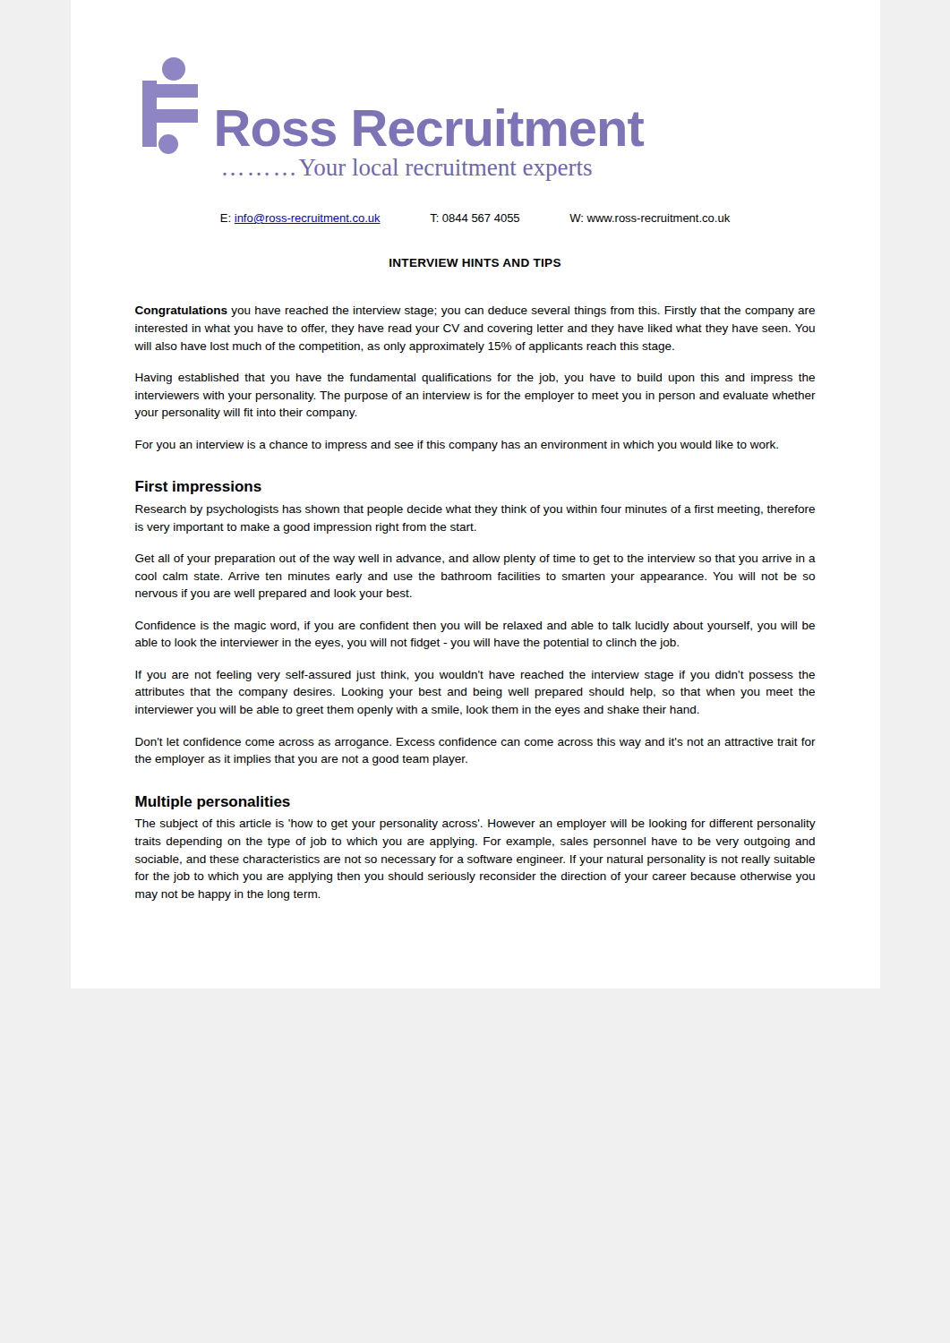Ross Recruitment
………Your local recruitment experts
E: info@ross-recruitment.co.uk T: 0844 567 4055 W: www.ross-recruitment.co.uk
INTERVIEW HINTS AND TIPS
Congratulations you have reached the interview stage; you can deduce several things from this. Firstly that the company are interested in what you have to offer, they have read your CV and covering letter and they have liked what they have seen. You will also have lost much of the competition, as only approximately 15% of applicants reach this stage.
Having established that you have the fundamental qualifications for the job, you have to build upon this and impress the interviewers with your personality. The purpose of an interview is for the employer to meet you in person and evaluate whether your personality will fit into their company.
For you an interview is a chance to impress and see if this company has an environment in which you would like to work.
First impressions
Research by psychologists has shown that people decide what they think of you within four minutes of a first meeting, therefore is very important to make a good impression right from the start.
Get all of your preparation out of the way well in advance, and allow plenty of time to get to the interview so that you arrive in a cool calm state. Arrive ten minutes early and use the bathroom facilities to smarten your appearance. You will not be so nervous if you are well prepared and look your best.
Confidence is the magic word, if you are confident then you will be relaxed and able to talk lucidly about yourself, you will be able to look the interviewer in the eyes, you will not fidget - you will have the potential to clinch the job.
If you are not feeling very self-assured just think, you wouldn't have reached the interview stage if you didn't possess the attributes that the company desires. Looking your best and being well prepared should help, so that when you meet the interviewer you will be able to greet them openly with a smile, look them in the eyes and shake their hand.
Don't let confidence come across as arrogance. Excess confidence can come across this way and it's not an attractive trait for the employer as it implies that you are not a good team player.
Multiple personalities
The subject of this article is 'how to get your personality across'. However an employer will be looking for different personality traits depending on the type of job to which you are applying. For example, sales personnel have to be very outgoing and sociable, and these characteristics are not so necessary for a software engineer. If your natural personality is not really suitable for the job to which you are applying then you should seriously reconsider the direction of your career because otherwise you may not be happy in the long term.